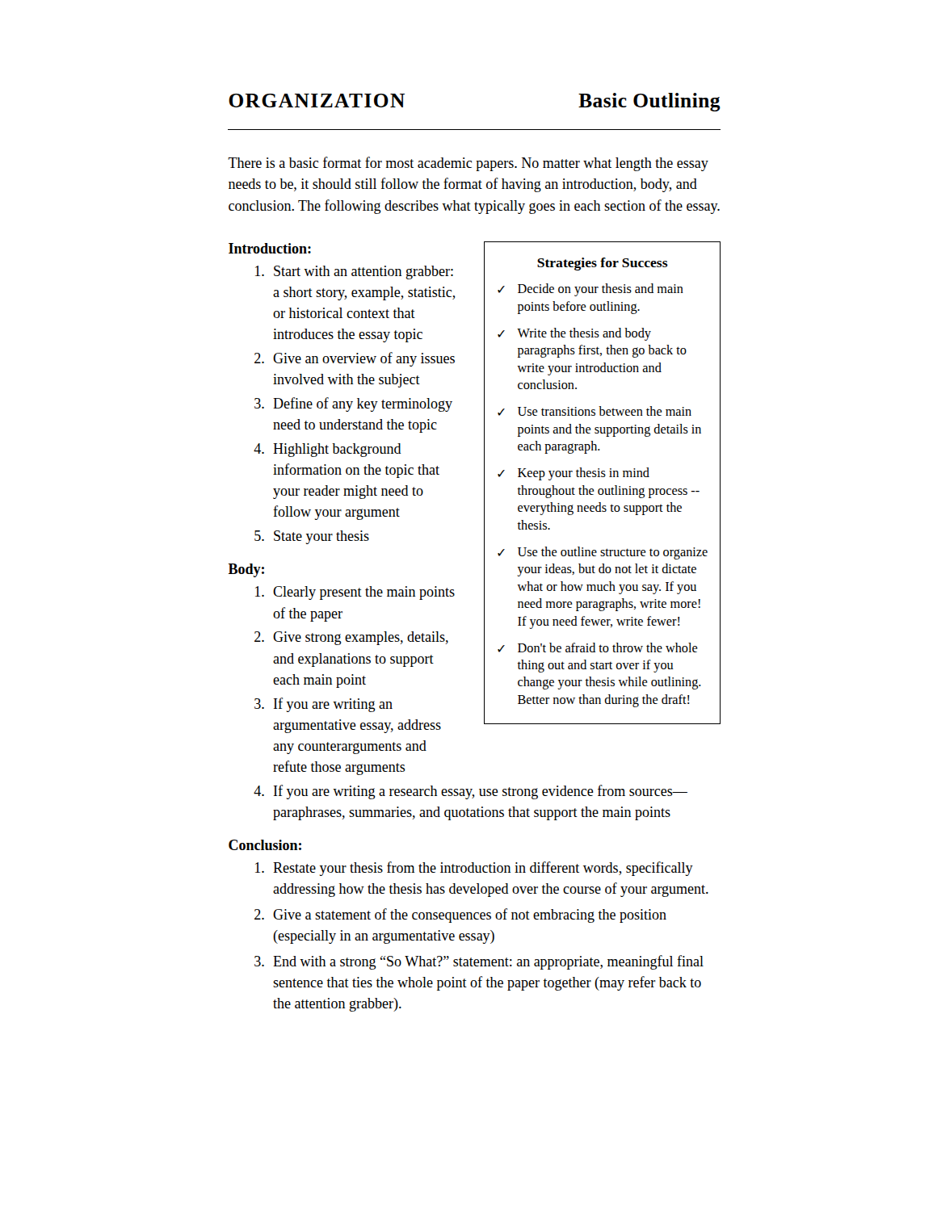ORGANIZATION Basic Outlining
There is a basic format for most academic papers. No matter what length the essay needs to be, it should still follow the format of having an introduction, body, and conclusion. The following describes what typically goes in each section of the essay.
Strategies for Success
Decide on your thesis and main points before outlining.
Write the thesis and body paragraphs first, then go back to write your introduction and conclusion.
Use transitions between the main points and the supporting details in each paragraph.
Keep your thesis in mind throughout the outlining process -- everything needs to support the thesis.
Use the outline structure to organize your ideas, but do not let it dictate what or how much you say. If you need more paragraphs, write more! If you need fewer, write fewer!
Don't be afraid to throw the whole thing out and start over if you change your thesis while outlining. Better now than during the draft!
Introduction:
Start with an attention grabber: a short story, example, statistic, or historical context that introduces the essay topic
Give an overview of any issues involved with the subject
Define of any key terminology need to understand the topic
Highlight background information on the topic that your reader might need to follow your argument
State your thesis
Body:
Clearly present the main points of the paper
Give strong examples, details, and explanations to support each main point
If you are writing an argumentative essay, address any counterarguments and refute those arguments
If you are writing a research essay, use strong evidence from sources—paraphrases, summaries, and quotations that support the main points
Conclusion:
Restate your thesis from the introduction in different words, specifically addressing how the thesis has developed over the course of your argument.
Give a statement of the consequences of not embracing the position (especially in an argumentative essay)
End with a strong “So What?” statement: an appropriate, meaningful final sentence that ties the whole point of the paper together (may refer back to the attention grabber).